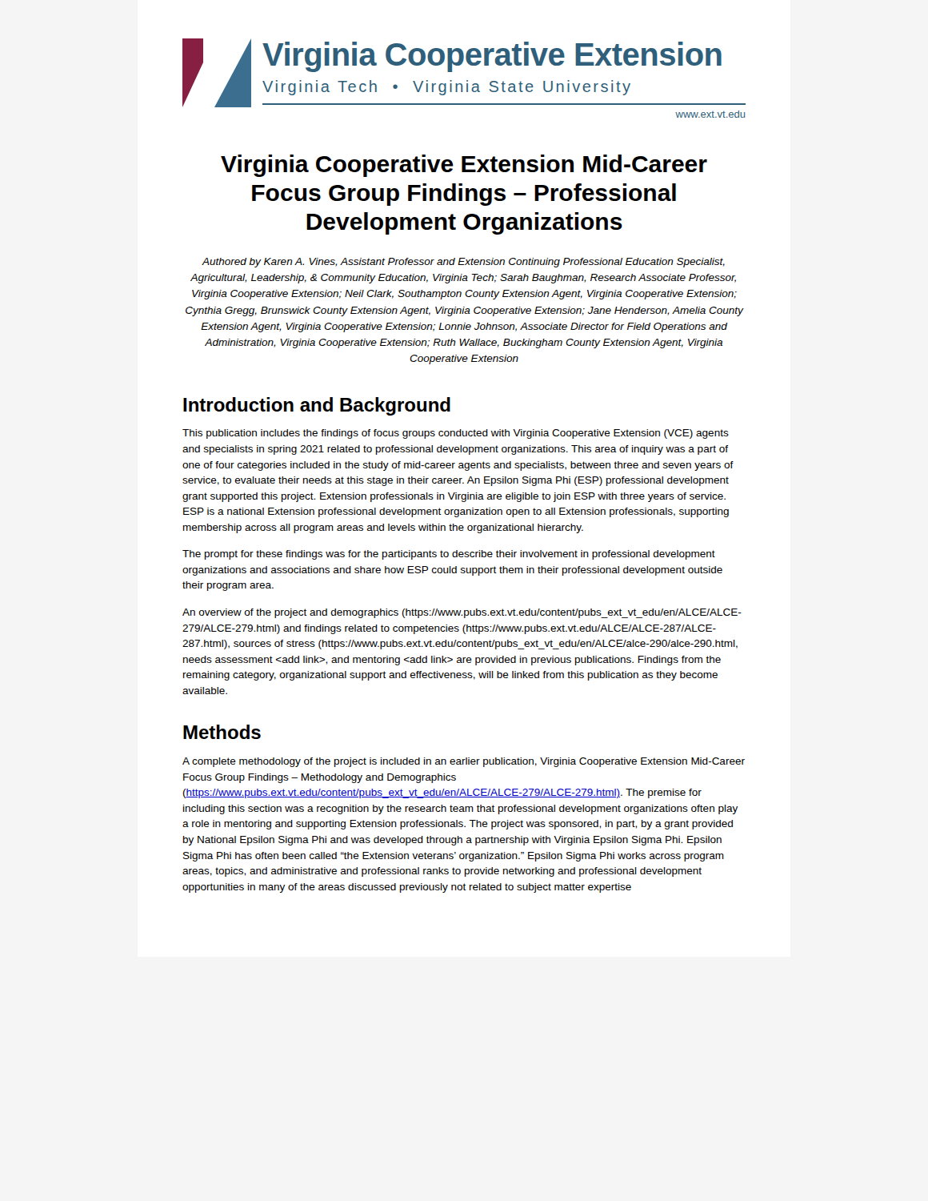Virginia Cooperative Extension
Virginia Tech • Virginia State University
www.ext.vt.edu
Virginia Cooperative Extension Mid-Career Focus Group Findings – Professional Development Organizations
Authored by Karen A. Vines, Assistant Professor and Extension Continuing Professional Education Specialist, Agricultural, Leadership, & Community Education, Virginia Tech; Sarah Baughman, Research Associate Professor, Virginia Cooperative Extension; Neil Clark, Southampton County Extension Agent, Virginia Cooperative Extension; Cynthia Gregg, Brunswick County Extension Agent, Virginia Cooperative Extension; Jane Henderson, Amelia County Extension Agent, Virginia Cooperative Extension; Lonnie Johnson, Associate Director for Field Operations and Administration, Virginia Cooperative Extension; Ruth Wallace, Buckingham County Extension Agent, Virginia Cooperative Extension
Introduction and Background
This publication includes the findings of focus groups conducted with Virginia Cooperative Extension (VCE) agents and specialists in spring 2021 related to professional development organizations. This area of inquiry was a part of one of four categories included in the study of mid-career agents and specialists, between three and seven years of service, to evaluate their needs at this stage in their career. An Epsilon Sigma Phi (ESP) professional development grant supported this project. Extension professionals in Virginia are eligible to join ESP with three years of service. ESP is a national Extension professional development organization open to all Extension professionals, supporting membership across all program areas and levels within the organizational hierarchy.
The prompt for these findings was for the participants to describe their involvement in professional development organizations and associations and share how ESP could support them in their professional development outside their program area.
An overview of the project and demographics (https://www.pubs.ext.vt.edu/content/pubs_ext_vt_edu/en/ALCE/ALCE-279/ALCE-279.html) and findings related to competencies (https://www.pubs.ext.vt.edu/ALCE/ALCE-287/ALCE-287.html), sources of stress (https://www.pubs.ext.vt.edu/content/pubs_ext_vt_edu/en/ALCE/alce-290/alce-290.html, needs assessment <add link>, and mentoring <add link> are provided in previous publications. Findings from the remaining category, organizational support and effectiveness, will be linked from this publication as they become available.
Methods
A complete methodology of the project is included in an earlier publication, Virginia Cooperative Extension Mid-Career Focus Group Findings – Methodology and Demographics (https://www.pubs.ext.vt.edu/content/pubs_ext_vt_edu/en/ALCE/ALCE-279/ALCE-279.html). The premise for including this section was a recognition by the research team that professional development organizations often play a role in mentoring and supporting Extension professionals. The project was sponsored, in part, by a grant provided by National Epsilon Sigma Phi and was developed through a partnership with Virginia Epsilon Sigma Phi. Epsilon Sigma Phi has often been called “the Extension veterans’ organization.” Epsilon Sigma Phi works across program areas, topics, and administrative and professional ranks to provide networking and professional development opportunities in many of the areas discussed previously not related to subject matter expertise